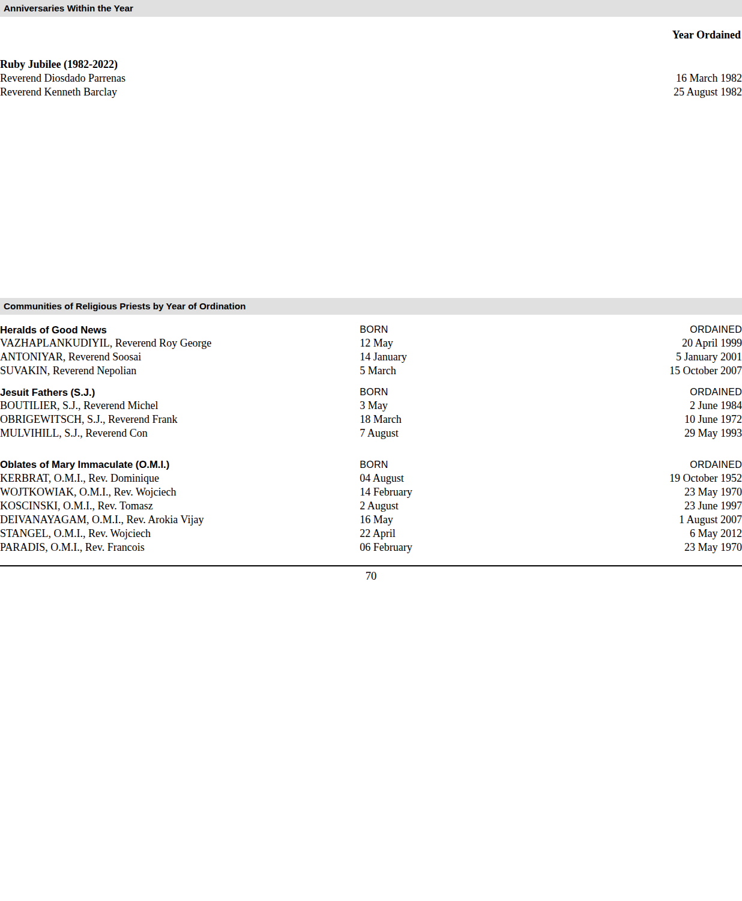Anniversaries Within the Year
Year Ordained
Ruby Jubilee (1982-2022)
| Reverend Diosdado Parrenas | 16 March 1982 |
| Reverend Kenneth Barclay | 25 August 1982 |
Communities of Religious Priests by Year of Ordination
| Heralds of Good News | BORN | ORDAINED |
| --- | --- | --- |
| VAZHAPLANKUDIYIL, Reverend Roy George | 12 May | 20 April 1999 |
| ANTONIYAR, Reverend Soosai | 14 January | 5 January 2001 |
| SUVAKIN, Reverend Nepolian | 5 March | 15 October 2007 |
| Jesuit Fathers (S.J.) | BORN | ORDAINED |
| --- | --- | --- |
| BOUTILIER, S.J., Reverend Michel | 3 May | 2 June 1984 |
| OBRIGEWITSCH, S.J., Reverend Frank | 18 March | 10 June 1972 |
| MULVIHILL, S.J., Reverend Con | 7 August | 29 May 1993 |
| Oblates of Mary Immaculate (O.M.I.) | BORN | ORDAINED |
| --- | --- | --- |
| KERBRAT, O.M.I., Rev. Dominique | 04 August | 19 October 1952 |
| WOJTKOWIAK, O.M.I., Rev. Wojciech | 14 February | 23 May 1970 |
| KOSCINSKI, O.M.I., Rev. Tomasz | 2 August | 23 June 1997 |
| DEIVANAYAGAM, O.M.I., Rev. Arokia Vijay | 16 May | 1 August 2007 |
| STANGEL, O.M.I., Rev. Wojciech | 22 April | 6 May 2012 |
| PARADIS, O.M.I., Rev. Francois | 06 February | 23 May 1970 |
70